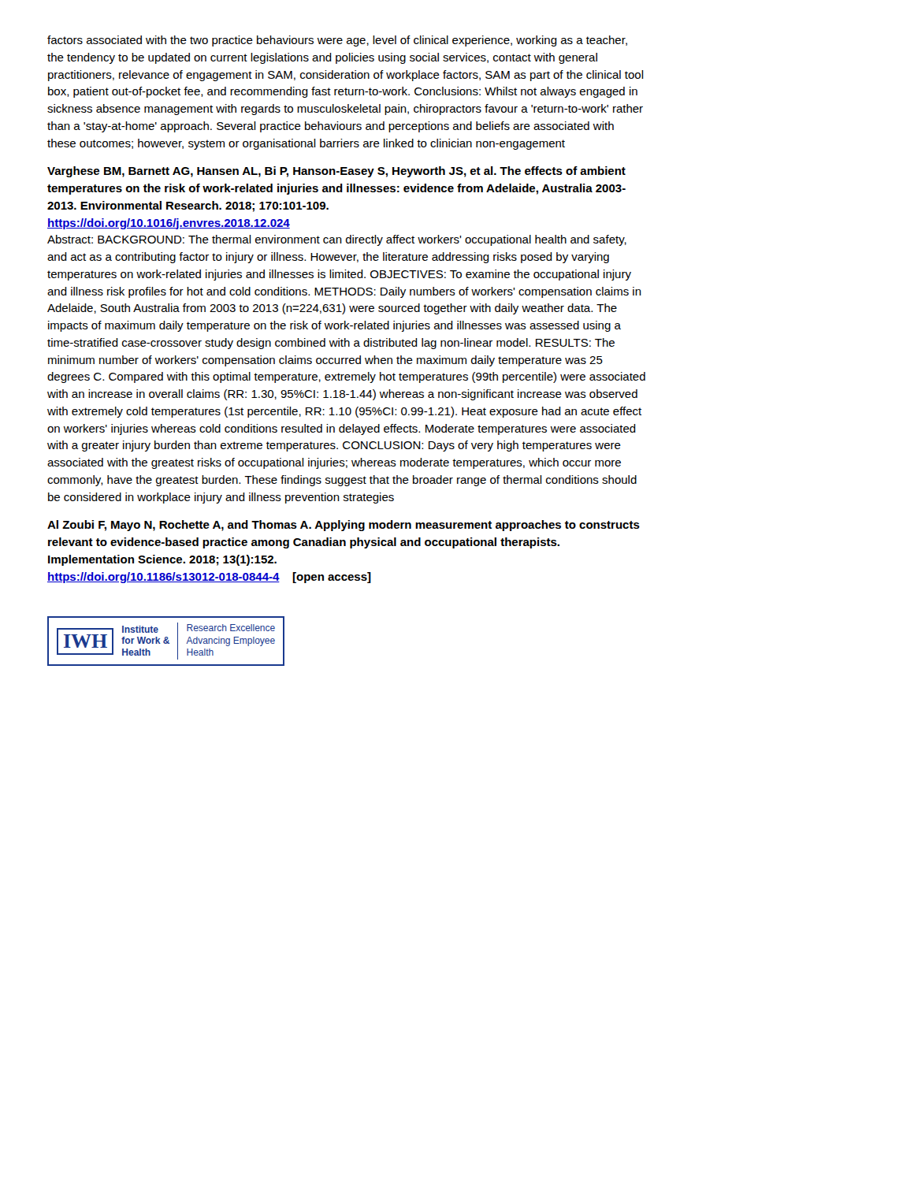factors associated with the two practice behaviours were age, level of clinical experience, working as a teacher, the tendency to be updated on current legislations and policies using social services, contact with general practitioners, relevance of engagement in SAM, consideration of workplace factors, SAM as part of the clinical tool box, patient out-of-pocket fee, and recommending fast return-to-work. Conclusions: Whilst not always engaged in sickness absence management with regards to musculoskeletal pain, chiropractors favour a 'return-to-work' rather than a 'stay-at-home' approach. Several practice behaviours and perceptions and beliefs are associated with these outcomes; however, system or organisational barriers are linked to clinician non-engagement
Varghese BM, Barnett AG, Hansen AL, Bi P, Hanson-Easey S, Heyworth JS, et al. The effects of ambient temperatures on the risk of work-related injuries and illnesses: evidence from Adelaide, Australia 2003-2013. Environmental Research. 2018; 170:101-109.
https://doi.org/10.1016/j.envres.2018.12.024
Abstract: BACKGROUND: The thermal environment can directly affect workers' occupational health and safety, and act as a contributing factor to injury or illness. However, the literature addressing risks posed by varying temperatures on work-related injuries and illnesses is limited. OBJECTIVES: To examine the occupational injury and illness risk profiles for hot and cold conditions. METHODS: Daily numbers of workers' compensation claims in Adelaide, South Australia from 2003 to 2013 (n=224,631) were sourced together with daily weather data. The impacts of maximum daily temperature on the risk of work-related injuries and illnesses was assessed using a time-stratified case-crossover study design combined with a distributed lag non-linear model. RESULTS: The minimum number of workers' compensation claims occurred when the maximum daily temperature was 25 degrees C. Compared with this optimal temperature, extremely hot temperatures (99th percentile) were associated with an increase in overall claims (RR: 1.30, 95%CI: 1.18-1.44) whereas a non-significant increase was observed with extremely cold temperatures (1st percentile, RR: 1.10 (95%CI: 0.99-1.21). Heat exposure had an acute effect on workers' injuries whereas cold conditions resulted in delayed effects. Moderate temperatures were associated with a greater injury burden than extreme temperatures. CONCLUSION: Days of very high temperatures were associated with the greatest risks of occupational injuries; whereas moderate temperatures, which occur more commonly, have the greatest burden. These findings suggest that the broader range of thermal conditions should be considered in workplace injury and illness prevention strategies
Al Zoubi F, Mayo N, Rochette A, and Thomas A. Applying modern measurement approaches to constructs relevant to evidence-based practice among Canadian physical and occupational therapists. Implementation Science. 2018; 13(1):152.
https://doi.org/10.1186/s13012-018-0844-4 [open access]
IWH Institute
for Work &
Health Research Excellence
Advancing Employee
Health